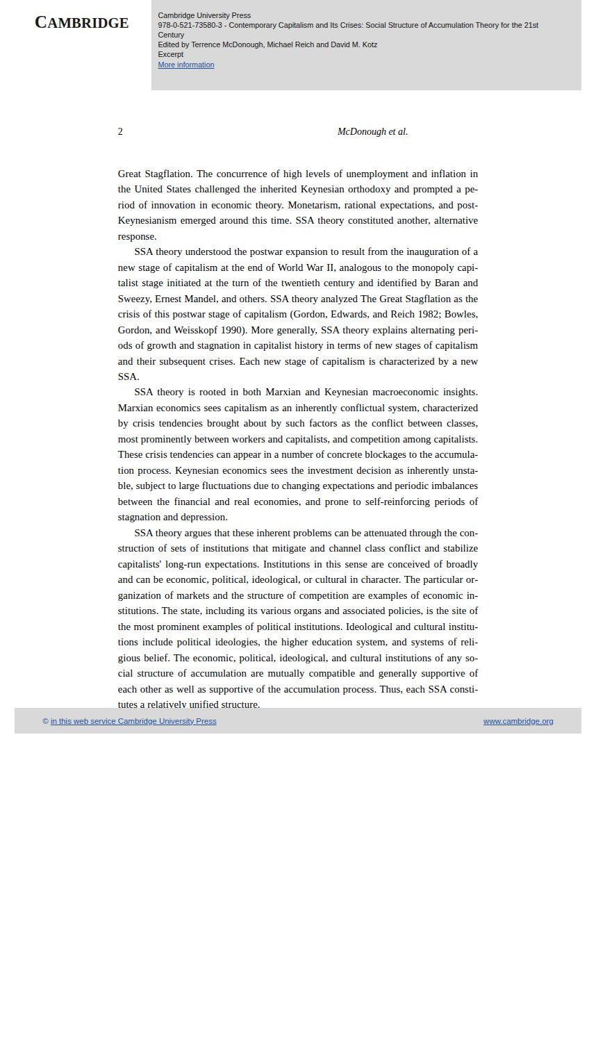CAMBRIDGE
Cambridge University Press
978-0-521-73580-3 - Contemporary Capitalism and Its Crises: Social Structure of Accumulation Theory for the 21st Century
Edited by Terrence McDonough, Michael Reich and David M. Kotz
Excerpt
More information
2 McDonough et al.
Great Stagflation. The concurrence of high levels of unemployment and inflation in the United States challenged the inherited Keynesian orthodoxy and prompted a period of innovation in economic theory. Monetarism, rational expectations, and post-Keynesianism emerged around this time. SSA theory constituted another, alternative response.
SSA theory understood the postwar expansion to result from the inauguration of a new stage of capitalism at the end of World War II, analogous to the monopoly capitalist stage initiated at the turn of the twentieth century and identified by Baran and Sweezy, Ernest Mandel, and others. SSA theory analyzed The Great Stagflation as the crisis of this postwar stage of capitalism (Gordon, Edwards, and Reich 1982; Bowles, Gordon, and Weisskopf 1990). More generally, SSA theory explains alternating periods of growth and stagnation in capitalist history in terms of new stages of capitalism and their subsequent crises. Each new stage of capitalism is characterized by a new SSA.
SSA theory is rooted in both Marxian and Keynesian macroeconomic insights. Marxian economics sees capitalism as an inherently conflictual system, characterized by crisis tendencies brought about by such factors as the conflict between classes, most prominently between workers and capitalists, and competition among capitalists. These crisis tendencies can appear in a number of concrete blockages to the accumulation process. Keynesian economics sees the investment decision as inherently unstable, subject to large fluctuations due to changing expectations and periodic imbalances between the financial and real economies, and prone to self-reinforcing periods of stagnation and depression.
SSA theory argues that these inherent problems can be attenuated through the construction of sets of institutions that mitigate and channel class conflict and stabilize capitalists' long-run expectations. Institutions in this sense are conceived of broadly and can be economic, political, ideological, or cultural in character. The particular organization of markets and the structure of competition are examples of economic institutions. The state, including its various organs and associated policies, is the site of the most prominent examples of political institutions. Ideological and cultural institutions include political ideologies, the higher education system, and systems of religious belief. The economic, political, ideological, and cultural institutions of any social structure of accumulation are mutually compatible and generally supportive of each other as well as supportive of the accumulation process. Thus, each SSA constitutes a relatively unified structure.
© in this web service Cambridge University Press
www.cambridge.org